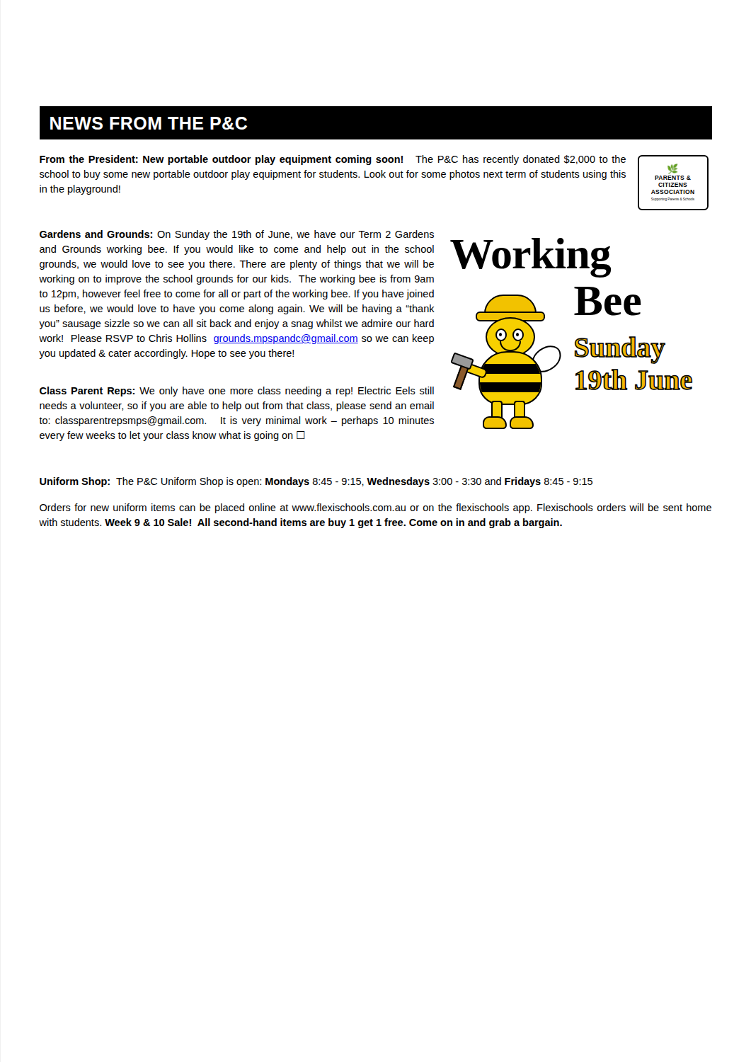NEWS FROM THE P&C
🌿
PARENTS &
CITIZENS
ASSOCIATION
Supporting Parents & Schools
From the President: New portable outdoor play equipment coming soon! The P&C has recently donated $2,000 to the school to buy some new portable outdoor play equipment for students. Look out for some photos next term of students using this in the playground!
Working
Bee
Sunday
19th June
Gardens and Grounds: On Sunday the 19th of June, we have our Term 2 Gardens and Grounds working bee. If you would like to come and help out in the school grounds, we would love to see you there. There are plenty of things that we will be working on to improve the school grounds for our kids. The working bee is from 9am to 12pm, however feel free to come for all or part of the working bee. If you have joined us before, we would love to have you come along again. We will be having a “thank you” sausage sizzle so we can all sit back and enjoy a snag whilst we admire our hard work! Please RSVP to Chris Hollins grounds.mpspandc@gmail.com so we can keep you updated & cater accordingly. Hope to see you there!
Class Parent Reps: We only have one more class needing a rep! Electric Eels still needs a volunteer, so if you are able to help out from that class, please send an email to: classparentrepsmps@gmail.com. It is very minimal work – perhaps 10 minutes every few weeks to let your class know what is going on ☐
Uniform Shop: The P&C Uniform Shop is open: Mondays 8:45 - 9:15, Wednesdays 3:00 - 3:30 and Fridays 8:45 - 9:15
Orders for new uniform items can be placed online at www.flexischools.com.au or on the flexischools app. Flexischools orders will be sent home with students. Week 9 & 10 Sale! All second-hand items are buy 1 get 1 free. Come on in and grab a bargain.